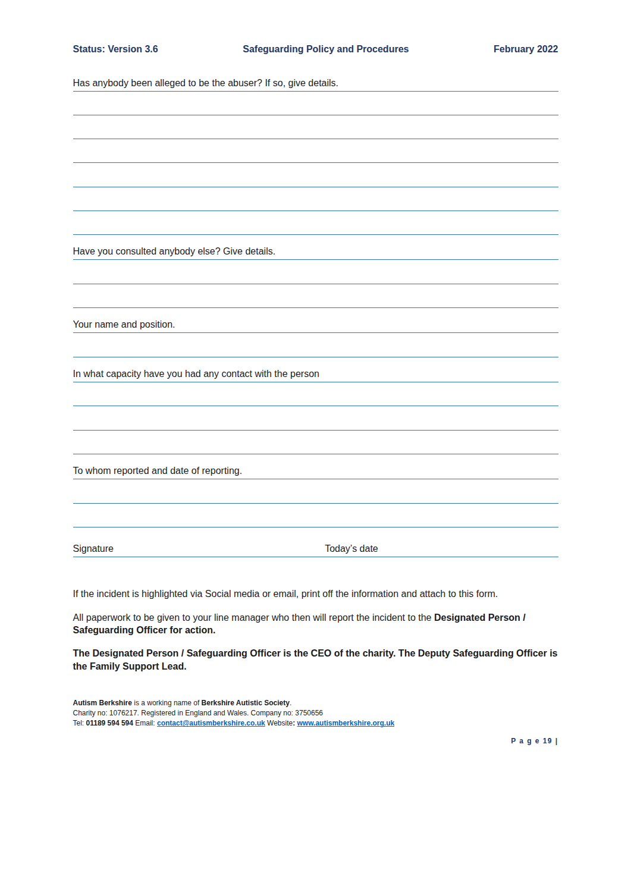Status: Version 3.6 Safeguarding Policy and Procedures February 2022
Has anybody been alleged to be the abuser? If so, give details.
Have you consulted anybody else? Give details.
Your name and position.
In what capacity have you had any contact with the person
To whom reported and date of reporting.
Signature Today’s date
If the incident is highlighted via Social media or email, print off the information and attach to this form.
All paperwork to be given to your line manager who then will report the incident to the Designated Person / Safeguarding Officer for action.
The Designated Person / Safeguarding Officer is the CEO of the charity. The Deputy Safeguarding Officer is the Family Support Lead.
Autism Berkshire is a working name of Berkshire Autistic Society.
Charity no: 1076217. Registered in England and Wales. Company no: 3750656
Tel: 01189 594 594 Email: contact@autismberkshire.co.uk Website: www.autismberkshire.org.uk
P a g e 19 |